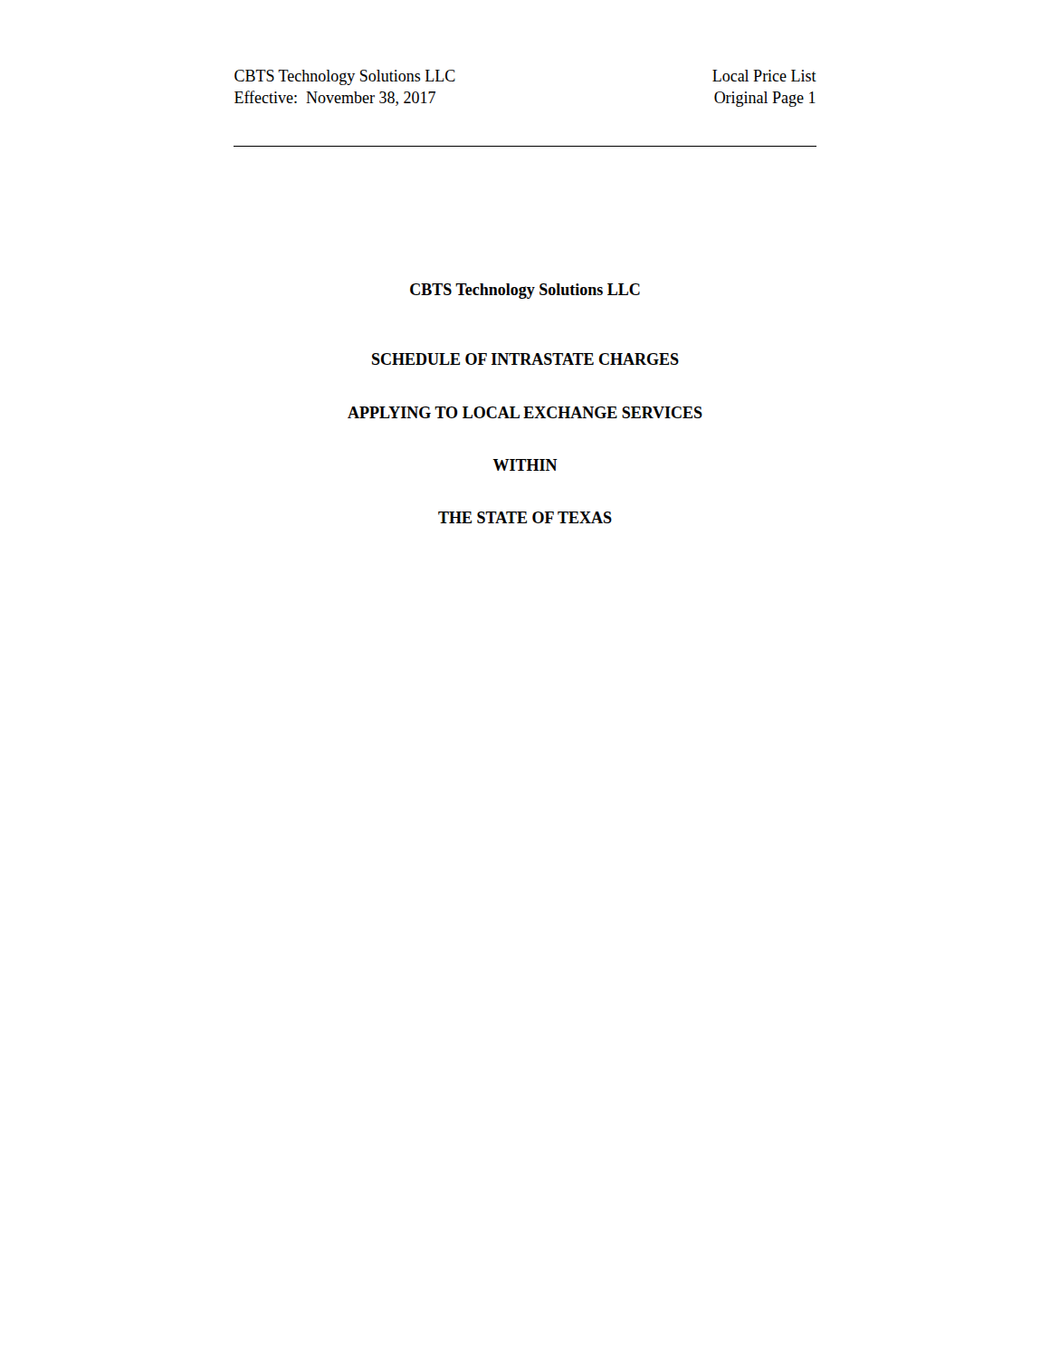CBTS Technology Solutions LLC
Local Price List
Effective: November 38, 2017
Original Page 1
CBTS Technology Solutions LLC
SCHEDULE OF INTRASTATE CHARGES
APPLYING TO LOCAL EXCHANGE SERVICES
WITHIN
THE STATE OF TEXAS